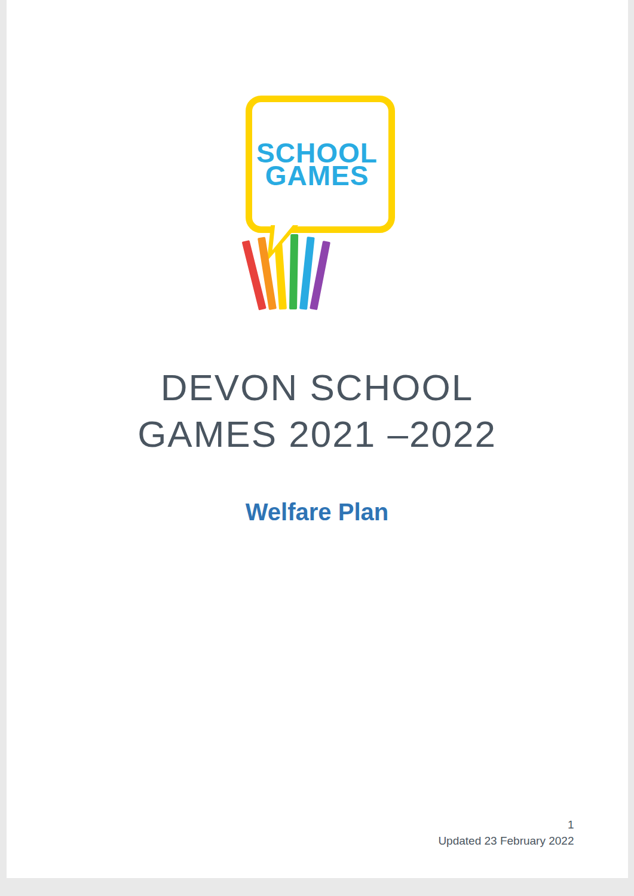SCHOOL GAMES
Devon School
Games 2021 –2022
Welfare Plan
1 Updated 23 February 2022